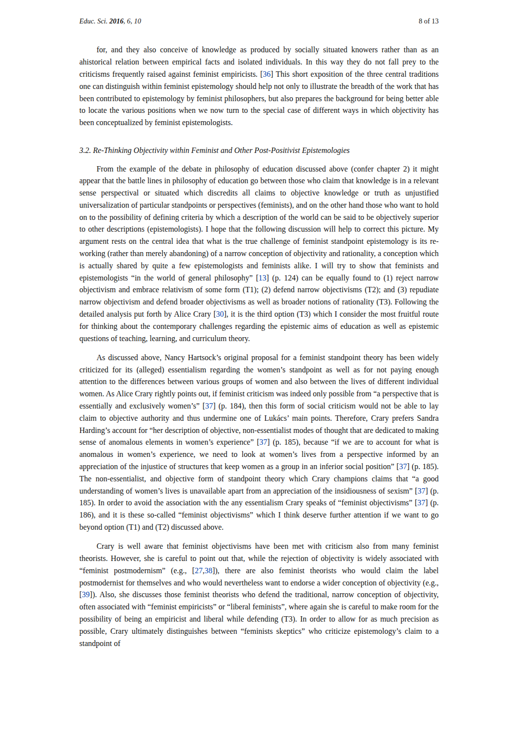Educ. Sci. 2016, 6, 10 8 of 13
for, and they also conceive of knowledge as produced by socially situated knowers rather than as an ahistorical relation between empirical facts and isolated individuals. In this way they do not fall prey to the criticisms frequently raised against feminist empiricists. [36] This short exposition of the three central traditions one can distinguish within feminist epistemology should help not only to illustrate the breadth of the work that has been contributed to epistemology by feminist philosophers, but also prepares the background for being better able to locate the various positions when we now turn to the special case of different ways in which objectivity has been conceptualized by feminist epistemologists.
3.2. Re-Thinking Objectivity within Feminist and Other Post-Positivist Epistemologies
From the example of the debate in philosophy of education discussed above (confer chapter 2) it might appear that the battle lines in philosophy of education go between those who claim that knowledge is in a relevant sense perspectival or situated which discredits all claims to objective knowledge or truth as unjustified universalization of particular standpoints or perspectives (feminists), and on the other hand those who want to hold on to the possibility of defining criteria by which a description of the world can be said to be objectively superior to other descriptions (epistemologists). I hope that the following discussion will help to correct this picture. My argument rests on the central idea that what is the true challenge of feminist standpoint epistemology is its re-working (rather than merely abandoning) of a narrow conception of objectivity and rationality, a conception which is actually shared by quite a few epistemologists and feminists alike. I will try to show that feminists and epistemologists “in the world of general philosophy” [13] (p. 124) can be equally found to (1) reject narrow objectivism and embrace relativism of some form (T1); (2) defend narrow objectivisms (T2); and (3) repudiate narrow objectivism and defend broader objectivisms as well as broader notions of rationality (T3). Following the detailed analysis put forth by Alice Crary [30], it is the third option (T3) which I consider the most fruitful route for thinking about the contemporary challenges regarding the epistemic aims of education as well as epistemic questions of teaching, learning, and curriculum theory.
As discussed above, Nancy Hartsock’s original proposal for a feminist standpoint theory has been widely criticized for its (alleged) essentialism regarding the women’s standpoint as well as for not paying enough attention to the differences between various groups of women and also between the lives of different individual women. As Alice Crary rightly points out, if feminist criticism was indeed only possible from “a perspective that is essentially and exclusively women’s” [37] (p. 184), then this form of social criticism would not be able to lay claim to objective authority and thus undermine one of Lukács’ main points. Therefore, Crary prefers Sandra Harding’s account for “her description of objective, non-essentialist modes of thought that are dedicated to making sense of anomalous elements in women’s experience” [37] (p. 185), because “if we are to account for what is anomalous in women’s experience, we need to look at women’s lives from a perspective informed by an appreciation of the injustice of structures that keep women as a group in an inferior social position” [37] (p. 185). The non-essentialist, and objective form of standpoint theory which Crary champions claims that “a good understanding of women’s lives is unavailable apart from an appreciation of the insidiousness of sexism” [37] (p. 185). In order to avoid the association with the any essentialism Crary speaks of “feminist objectivisms” [37] (p. 186), and it is these so-called “feminist objectivisms” which I think deserve further attention if we want to go beyond option (T1) and (T2) discussed above.
Crary is well aware that feminist objectivisms have been met with criticism also from many feminist theorists. However, she is careful to point out that, while the rejection of objectivity is widely associated with “feminist postmodernism” (e.g., [27,38]), there are also feminist theorists who would claim the label postmodernist for themselves and who would nevertheless want to endorse a wider conception of objectivity (e.g., [39]). Also, she discusses those feminist theorists who defend the traditional, narrow conception of objectivity, often associated with “feminist empiricists” or “liberal feminists”, where again she is careful to make room for the possibility of being an empiricist and liberal while defending (T3). In order to allow for as much precision as possible, Crary ultimately distinguishes between “feminists skeptics” who criticize epistemology’s claim to a standpoint of